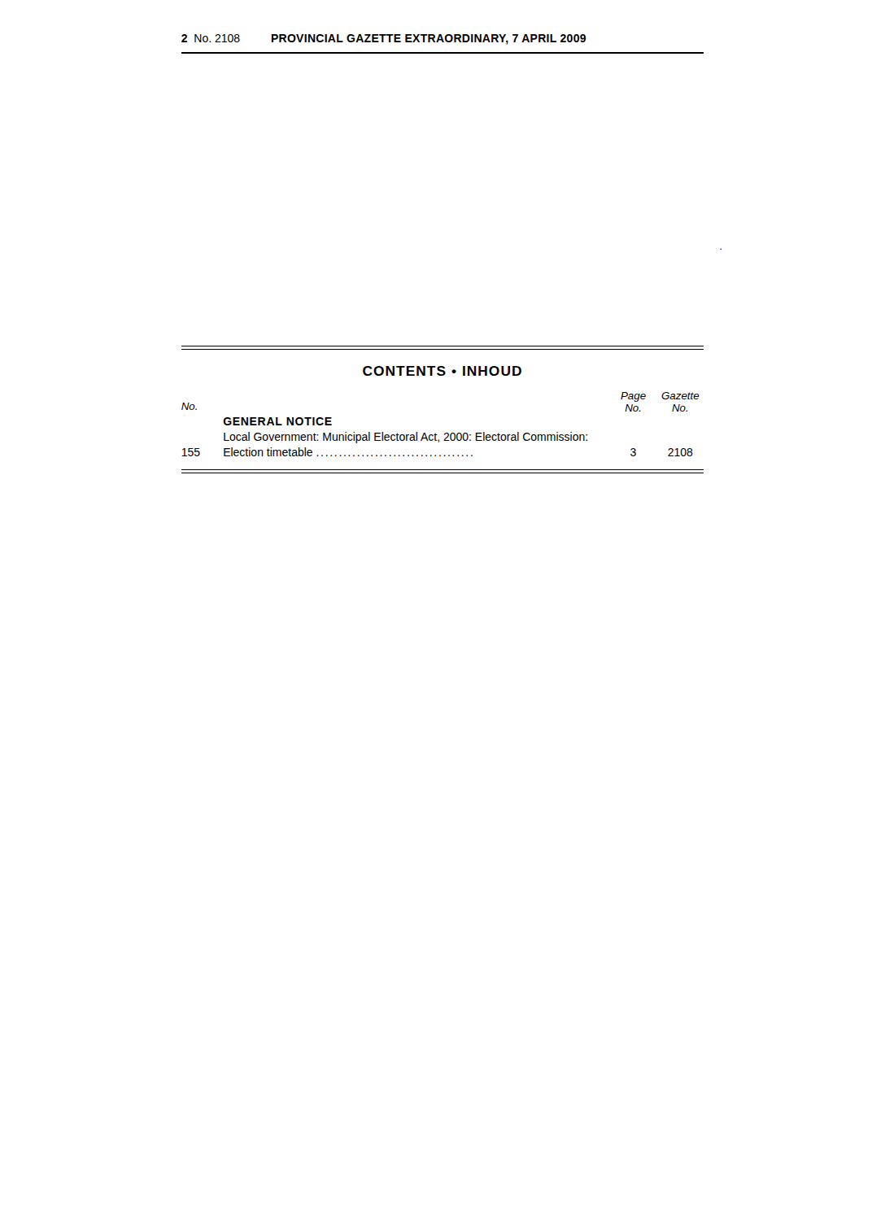2 No. 2108 PROVINCIAL GAZETTE EXTRAORDINARY, 7 APRIL 2009
.
CONTENTS • INHOUD
| No. | | Page No. | Gazette No. |
| | GENERAL NOTICE | | |
| 155 | Local Government: Municipal Electoral Act, 2000: Electoral Commission: Election timetable ................................... | 3 | 2108 |